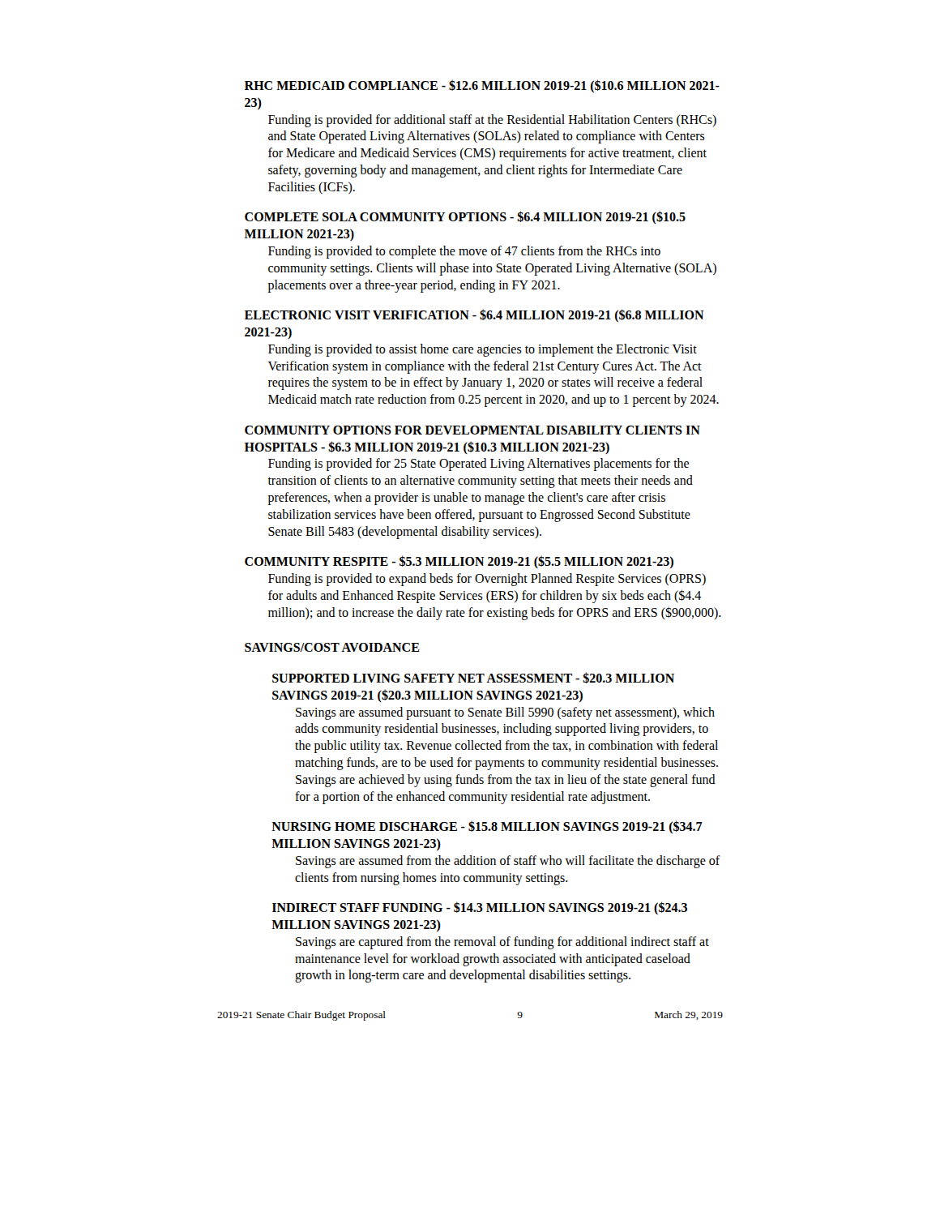RHC MEDICAID COMPLIANCE - $12.6 MILLION 2019-21 ($10.6 MILLION 2021-23)
Funding is provided for additional staff at the Residential Habilitation Centers (RHCs) and State Operated Living Alternatives (SOLAs) related to compliance with Centers for Medicare and Medicaid Services (CMS) requirements for active treatment, client safety, governing body and management, and client rights for Intermediate Care Facilities (ICFs).
COMPLETE SOLA COMMUNITY OPTIONS - $6.4 MILLION 2019-21 ($10.5 MILLION 2021-23)
Funding is provided to complete the move of 47 clients from the RHCs into community settings. Clients will phase into State Operated Living Alternative (SOLA) placements over a three-year period, ending in FY 2021.
ELECTRONIC VISIT VERIFICATION - $6.4 MILLION 2019-21 ($6.8 MILLION 2021-23)
Funding is provided to assist home care agencies to implement the Electronic Visit Verification system in compliance with the federal 21st Century Cures Act. The Act requires the system to be in effect by January 1, 2020 or states will receive a federal Medicaid match rate reduction from 0.25 percent in 2020, and up to 1 percent by 2024.
COMMUNITY OPTIONS FOR DEVELOPMENTAL DISABILITY CLIENTS IN HOSPITALS - $6.3 MILLION 2019-21 ($10.3 MILLION 2021-23)
Funding is provided for 25 State Operated Living Alternatives placements for the transition of clients to an alternative community setting that meets their needs and preferences, when a provider is unable to manage the client's care after crisis stabilization services have been offered, pursuant to Engrossed Second Substitute Senate Bill 5483 (developmental disability services).
COMMUNITY RESPITE - $5.3 MILLION 2019-21 ($5.5 MILLION 2021-23)
Funding is provided to expand beds for Overnight Planned Respite Services (OPRS) for adults and Enhanced Respite Services (ERS) for children by six beds each ($4.4 million); and to increase the daily rate for existing beds for OPRS and ERS ($900,000).
SAVINGS/COST AVOIDANCE
SUPPORTED LIVING SAFETY NET ASSESSMENT - $20.3 MILLION SAVINGS 2019-21 ($20.3 MILLION SAVINGS 2021-23)
Savings are assumed pursuant to Senate Bill 5990 (safety net assessment), which adds community residential businesses, including supported living providers, to the public utility tax. Revenue collected from the tax, in combination with federal matching funds, are to be used for payments to community residential businesses. Savings are achieved by using funds from the tax in lieu of the state general fund for a portion of the enhanced community residential rate adjustment.
NURSING HOME DISCHARGE - $15.8 MILLION SAVINGS 2019-21 ($34.7 MILLION SAVINGS 2021-23)
Savings are assumed from the addition of staff who will facilitate the discharge of clients from nursing homes into community settings.
INDIRECT STAFF FUNDING - $14.3 MILLION SAVINGS 2019-21 ($24.3 MILLION SAVINGS 2021-23)
Savings are captured from the removal of funding for additional indirect staff at maintenance level for workload growth associated with anticipated caseload growth in long-term care and developmental disabilities settings.
2019-21 Senate Chair Budget Proposal 9 March 29, 2019